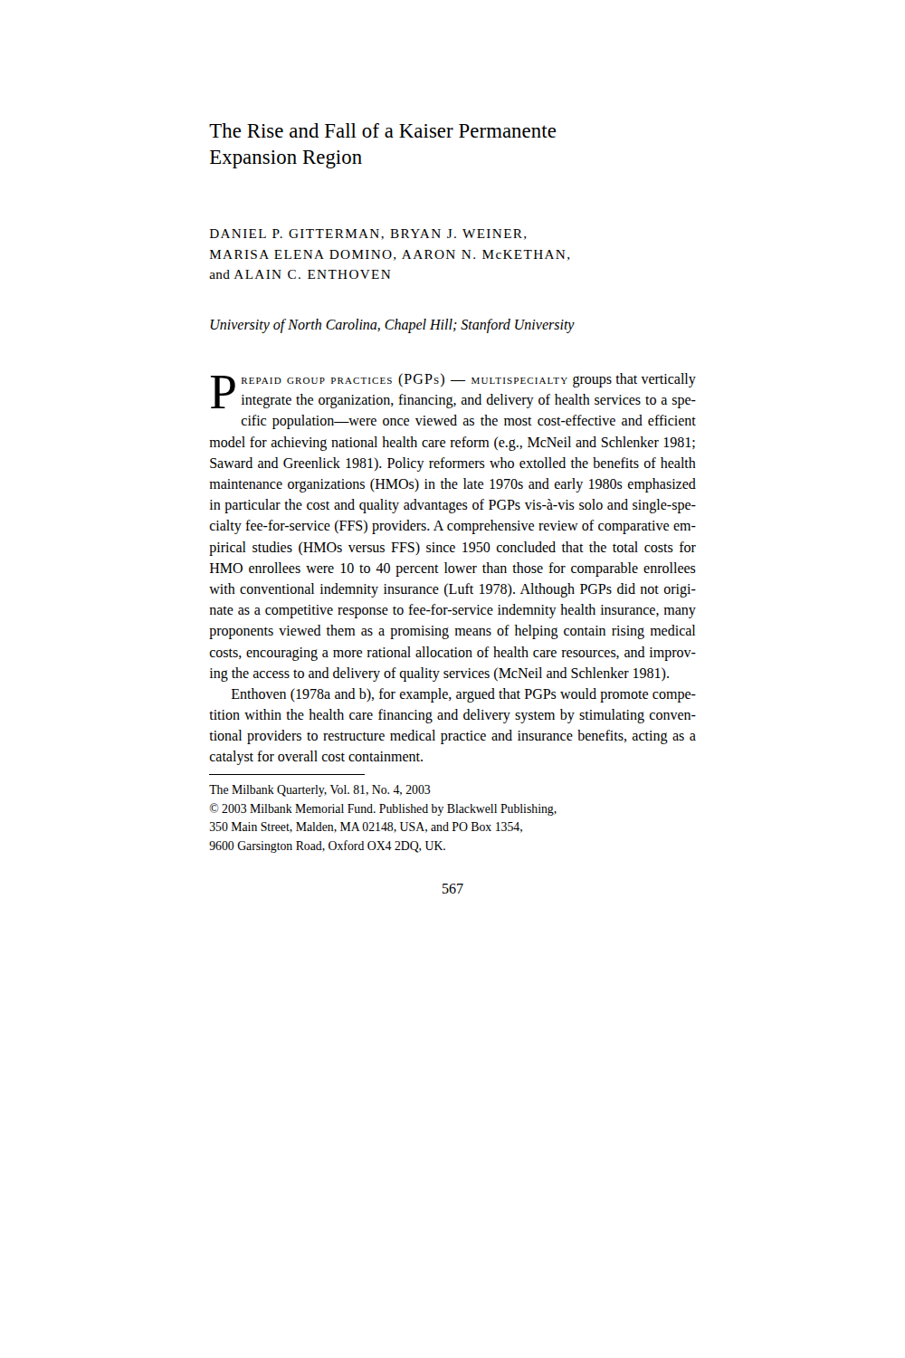The Rise and Fall of a Kaiser Permanente
Expansion Region
Daniel P. Gitterman, Bryan J. Weiner,
Marisa Elena Domino, Aaron N. Mc Kethan,
and Alain C. Enthoven
University of North Carolina, Chapel Hill; Stanford University
Prepaid group practices (PGPs) — multispecialty groups that vertically integrate the organization, financing, and delivery of health services to a specific population—were once viewed as the most cost-effective and efficient model for achieving national health care reform (e.g., McNeil and Schlenker 1981; Saward and Greenlick 1981). Policy reformers who extolled the benefits of health maintenance organizations (HMOs) in the late 1970s and early 1980s emphasized in particular the cost and quality advantages of PGPs vis-à-vis solo and single-specialty fee-for-service (FFS) providers. A comprehensive review of comparative empirical studies (HMOs versus FFS) since 1950 concluded that the total costs for HMO enrollees were 10 to 40 percent lower than those for comparable enrollees with conventional indemnity insurance (Luft 1978). Although PGPs did not originate as a competitive response to fee-for-service indemnity health insurance, many proponents viewed them as a promising means of helping contain rising medical costs, encouraging a more rational allocation of health care resources, and improving the access to and delivery of quality services (McNeil and Schlenker 1981).
Enthoven (1978a and b), for example, argued that PGPs would promote competition within the health care financing and delivery system by stimulating conventional providers to restructure medical practice and insurance benefits, acting as a catalyst for overall cost containment.
The Milbank Quarterly, Vol. 81, No. 4, 2003
© 2003 Milbank Memorial Fund. Published by Blackwell Publishing,
350 Main Street, Malden, MA 02148, USA, and PO Box 1354,
9600 Garsington Road, Oxford OX4 2DQ, UK.
567